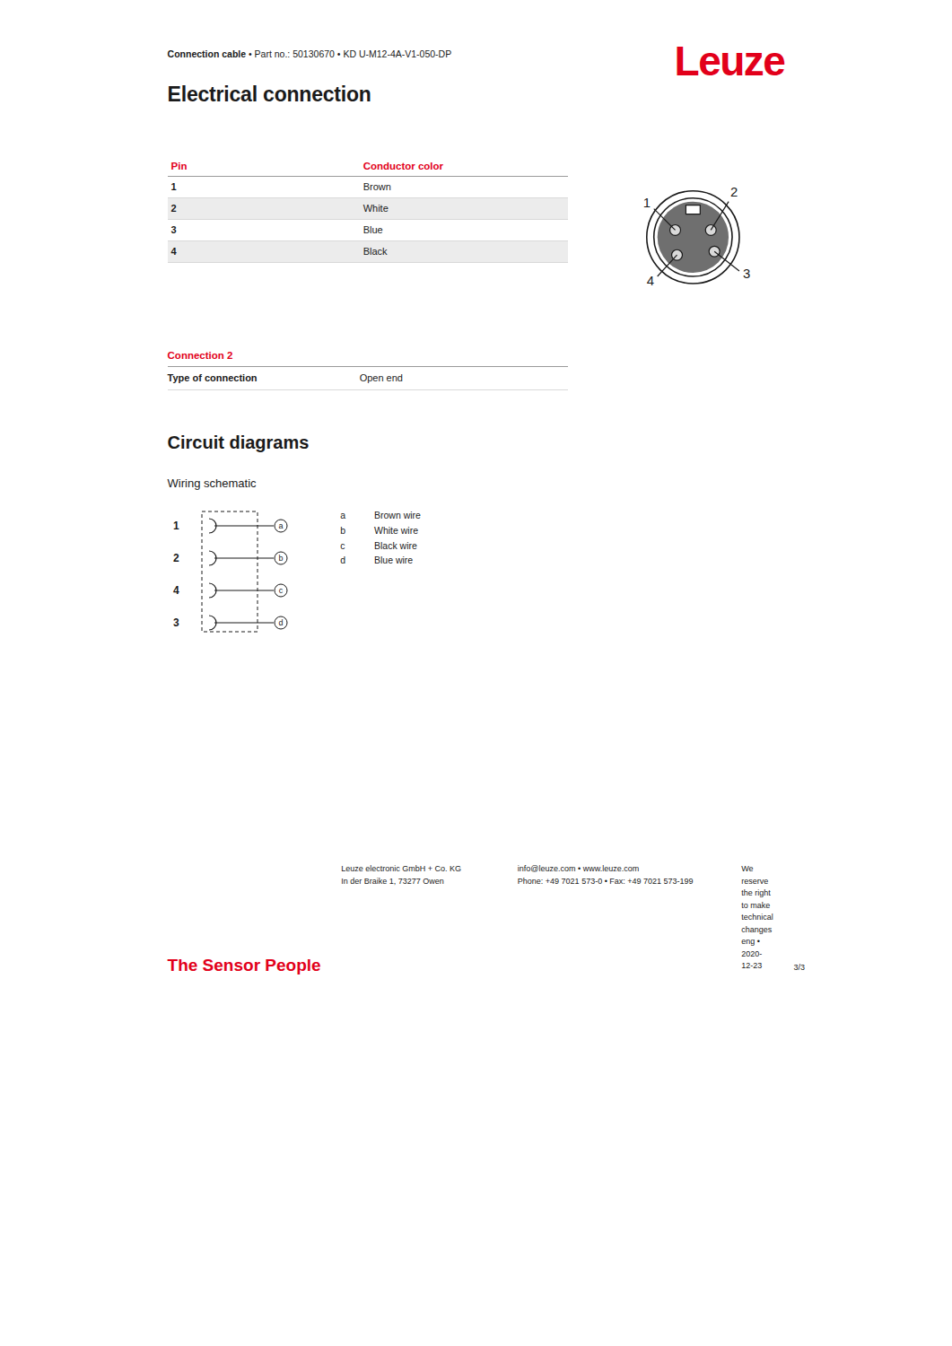Leuze
Connection cable • Part no.: 50130670 • KD U-M12-4A-V1-050-DP
Electrical connection
| Pin | Conductor color |
| --- | --- |
| 1 | Brown |
| 2 | White |
| 3 | Blue |
| 4 | Black |
1 2 3 4
Connection 2
Type of connection
Open end
Circuit diagrams
Wiring schematic
1 2 4 3 a b c d
aBrown wire
bWhite wire
cBlack wire
dBlue wire
The Sensor People
Leuze electronic GmbH + Co. KG
In der Braike 1, 73277 Owen
info@leuze.com • www.leuze.com
Phone: +49 7021 573-0 • Fax: +49 7021 573-199
We reserve the right to make technical changes
eng • 2020-12-23
3/3